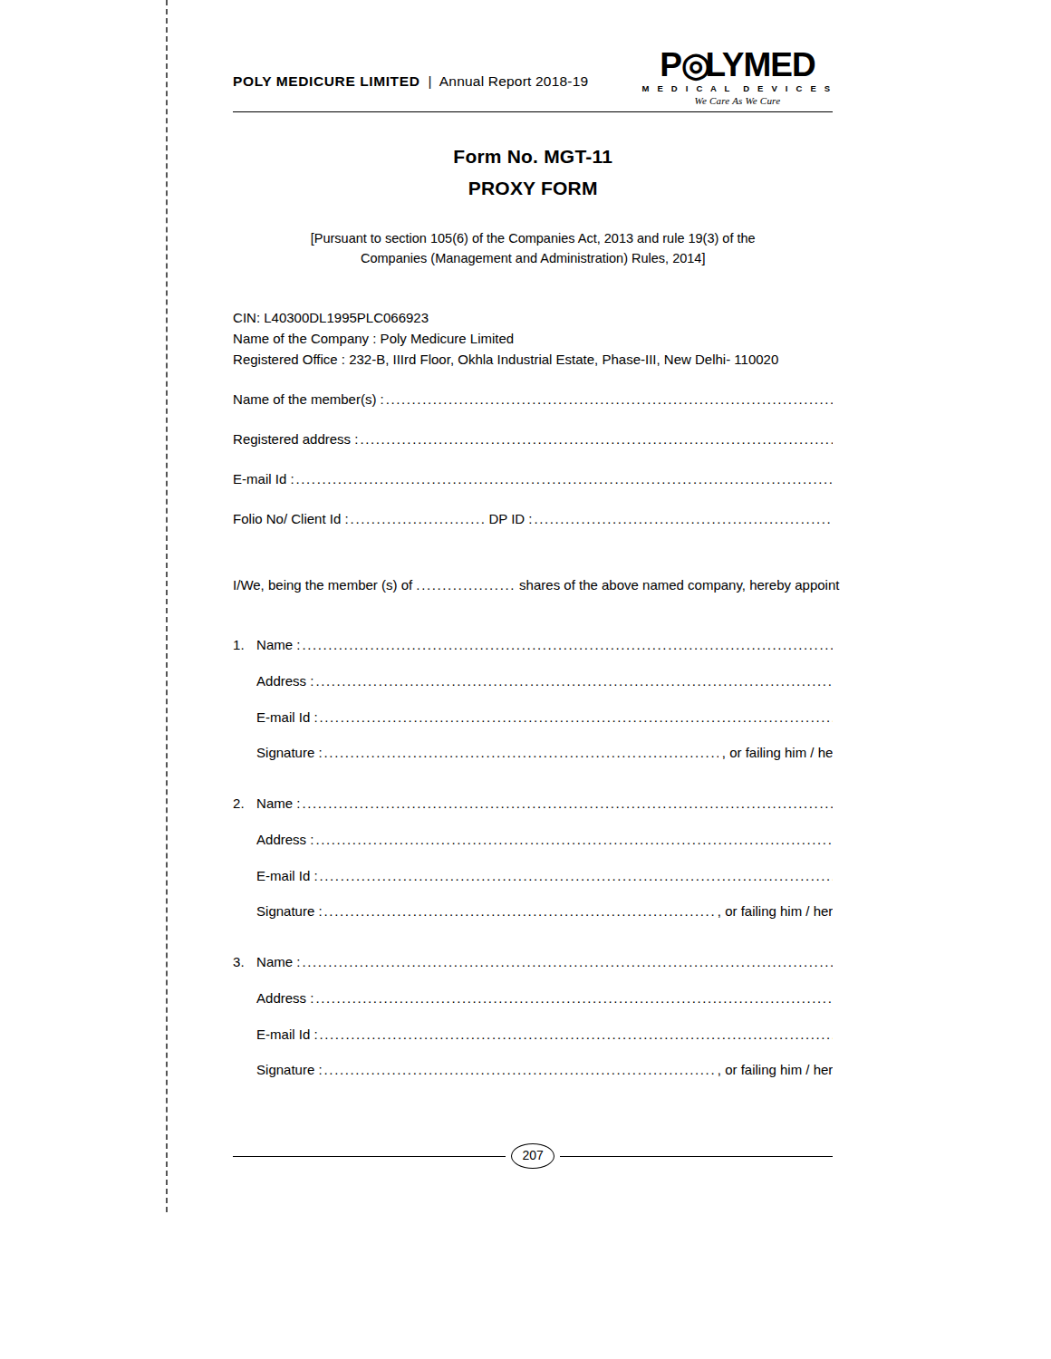POLY MEDICURE LIMITED | Annual Report 2018-19
P◎LYMED
M E D I C A L D E V I C E S
We Care As We Cure
Form No. MGT-11
PROXY FORM
[Pursuant to section 105(6) of the Companies Act, 2013 and rule 19(3) of the Companies (Management and Administration) Rules, 2014]
CIN: L40300DL1995PLC066923
Name of the Company : Poly Medicure Limited
Registered Office : 232-B, IIIrd Floor, Okhla Industrial Estate, Phase-III, New Delhi- 110020
Name of the member(s) : .................................................................................................................................................................
Registered address : .....................................................................................................................................................................
E-mail Id : ..................................................................................................................................................................................
Folio No/ Client Id : ..................................................... DP ID : .........................................................................................
I/We, being the member (s) of ................... shares of the above named company, hereby appoint
1. Name : .........................................................................................................................................................
Address : .....................................................................................................................................................
E-mail Id : ...................................................................................................................................................
Signature : ......................................................................................................................... , or failing him / he
2. Name : .........................................................................................................................................................
Address : .....................................................................................................................................................
E-mail Id : ...................................................................................................................................................
Signature : ....................................................................................................................... , or failing him / her
3. Name : .........................................................................................................................................................
Address : .....................................................................................................................................................
E-mail Id : ...................................................................................................................................................
Signature : ....................................................................................................................... , or failing him / her
207